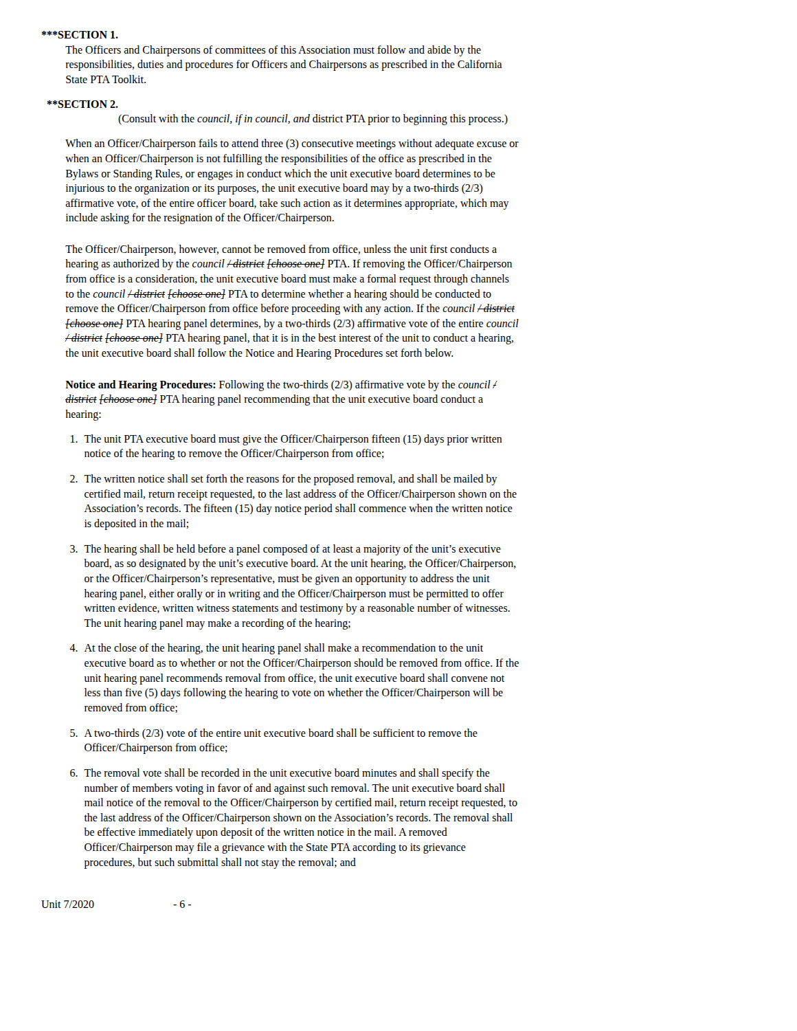***SECTION 1.
The Officers and Chairpersons of committees of this Association must follow and abide by the responsibilities, duties and procedures for Officers and Chairpersons as prescribed in the California State PTA Toolkit.
**SECTION 2.
(Consult with the council, if in council, and district PTA prior to beginning this process.)
When an Officer/Chairperson fails to attend three (3) consecutive meetings without adequate excuse or when an Officer/Chairperson is not fulfilling the responsibilities of the office as prescribed in the Bylaws or Standing Rules, or engages in conduct which the unit executive board determines to be injurious to the organization or its purposes, the unit executive board may by a two-thirds (2/3) affirmative vote, of the entire officer board, take such action as it determines appropriate, which may include asking for the resignation of the Officer/Chairperson.
The Officer/Chairperson, however, cannot be removed from office, unless the unit first conducts a hearing as authorized by the council / district [choose one] PTA. If removing the Officer/Chairperson from office is a consideration, the unit executive board must make a formal request through channels to the council / district [choose one] PTA to determine whether a hearing should be conducted to remove the Officer/Chairperson from office before proceeding with any action. If the council / district [choose one] PTA hearing panel determines, by a two-thirds (2/3) affirmative vote of the entire council / district [choose one] PTA hearing panel, that it is in the best interest of the unit to conduct a hearing, the unit executive board shall follow the Notice and Hearing Procedures set forth below.
Notice and Hearing Procedures: Following the two-thirds (2/3) affirmative vote by the council / district [choose one] PTA hearing panel recommending that the unit executive board conduct a hearing:
The unit PTA executive board must give the Officer/Chairperson fifteen (15) days prior written notice of the hearing to remove the Officer/Chairperson from office;
The written notice shall set forth the reasons for the proposed removal, and shall be mailed by certified mail, return receipt requested, to the last address of the Officer/Chairperson shown on the Association’s records. The fifteen (15) day notice period shall commence when the written notice is deposited in the mail;
The hearing shall be held before a panel composed of at least a majority of the unit’s executive board, as so designated by the unit’s executive board. At the unit hearing, the Officer/Chairperson, or the Officer/Chairperson’s representative, must be given an opportunity to address the unit hearing panel, either orally or in writing and the Officer/Chairperson must be permitted to offer written evidence, written witness statements and testimony by a reasonable number of witnesses. The unit hearing panel may make a recording of the hearing;
At the close of the hearing, the unit hearing panel shall make a recommendation to the unit executive board as to whether or not the Officer/Chairperson should be removed from office. If the unit hearing panel recommends removal from office, the unit executive board shall convene not less than five (5) days following the hearing to vote on whether the Officer/Chairperson will be removed from office;
A two-thirds (2/3) vote of the entire unit executive board shall be sufficient to remove the Officer/Chairperson from office;
The removal vote shall be recorded in the unit executive board minutes and shall specify the number of members voting in favor of and against such removal. The unit executive board shall mail notice of the removal to the Officer/Chairperson by certified mail, return receipt requested, to the last address of the Officer/Chairperson shown on the Association’s records. The removal shall be effective immediately upon deposit of the written notice in the mail. A removed Officer/Chairperson may file a grievance with the State PTA according to its grievance procedures, but such submittal shall not stay the removal; and
Unit 7/2020
- 6 -